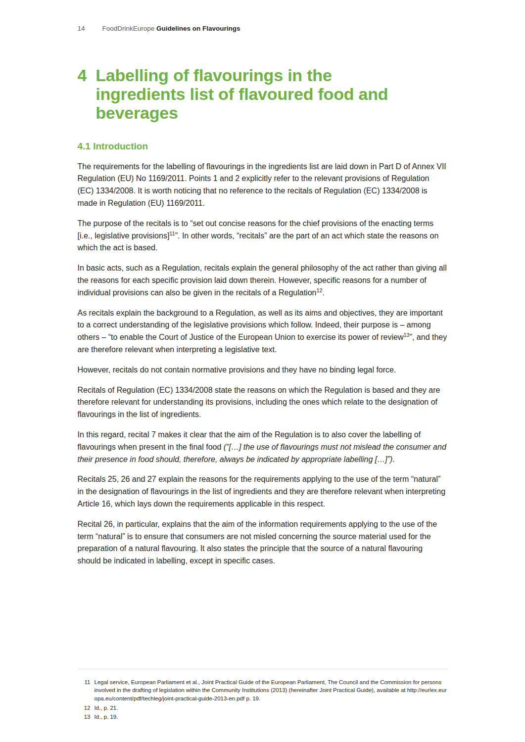14 FoodDrinkEurope Guidelines on Flavourings
4 Labelling of flavourings in the ingredients list of flavoured food and beverages
4.1 Introduction
The requirements for the labelling of flavourings in the ingredients list are laid down in Part D of Annex VII Regulation (EU) No 1169/2011. Points 1 and 2 explicitly refer to the relevant provisions of Regulation (EC) 1334/2008. It is worth noticing that no reference to the recitals of Regulation (EC) 1334/2008 is made in Regulation (EU) 1169/2011.
The purpose of the recitals is to “set out concise reasons for the chief provisions of the enacting terms [i.e., legislative provisions]11”. In other words, “recitals” are the part of an act which state the reasons on which the act is based.
In basic acts, such as a Regulation, recitals explain the general philosophy of the act rather than giving all the reasons for each specific provision laid down therein. However, specific reasons for a number of individual provisions can also be given in the recitals of a Regulation12.
As recitals explain the background to a Regulation, as well as its aims and objectives, they are important to a correct understanding of the legislative provisions which follow. Indeed, their purpose is – among others – “to enable the Court of Justice of the European Union to exercise its power of review13”, and they are therefore relevant when interpreting a legislative text.
However, recitals do not contain normative provisions and they have no binding legal force.
Recitals of Regulation (EC) 1334/2008 state the reasons on which the Regulation is based and they are therefore relevant for understanding its provisions, including the ones which relate to the designation of flavourings in the list of ingredients.
In this regard, recital 7 makes it clear that the aim of the Regulation is to also cover the labelling of flavourings when present in the final food (“[…] the use of flavourings must not mislead the consumer and their presence in food should, therefore, always be indicated by appropriate labelling […]”).
Recitals 25, 26 and 27 explain the reasons for the requirements applying to the use of the term “natural” in the designation of flavourings in the list of ingredients and they are therefore relevant when interpreting Article 16, which lays down the requirements applicable in this respect.
Recital 26, in particular, explains that the aim of the information requirements applying to the use of the term “natural” is to ensure that consumers are not misled concerning the source material used for the preparation of a natural flavouring. It also states the principle that the source of a natural flavouring should be indicated in labelling, except in specific cases.
11 Legal service, European Parliament et al., Joint Practical Guide of the European Parliament, The Council and the Commission for persons involved in the drafting of legislation within the Community Institutions (2013) (hereinafter Joint Practical Guide), available at http://eurlex.europa.eu/content/pdf/techleg/joint-practical-guide-2013-en.pdf p. 19.
12 Id., p. 21.
13 Id., p. 19.